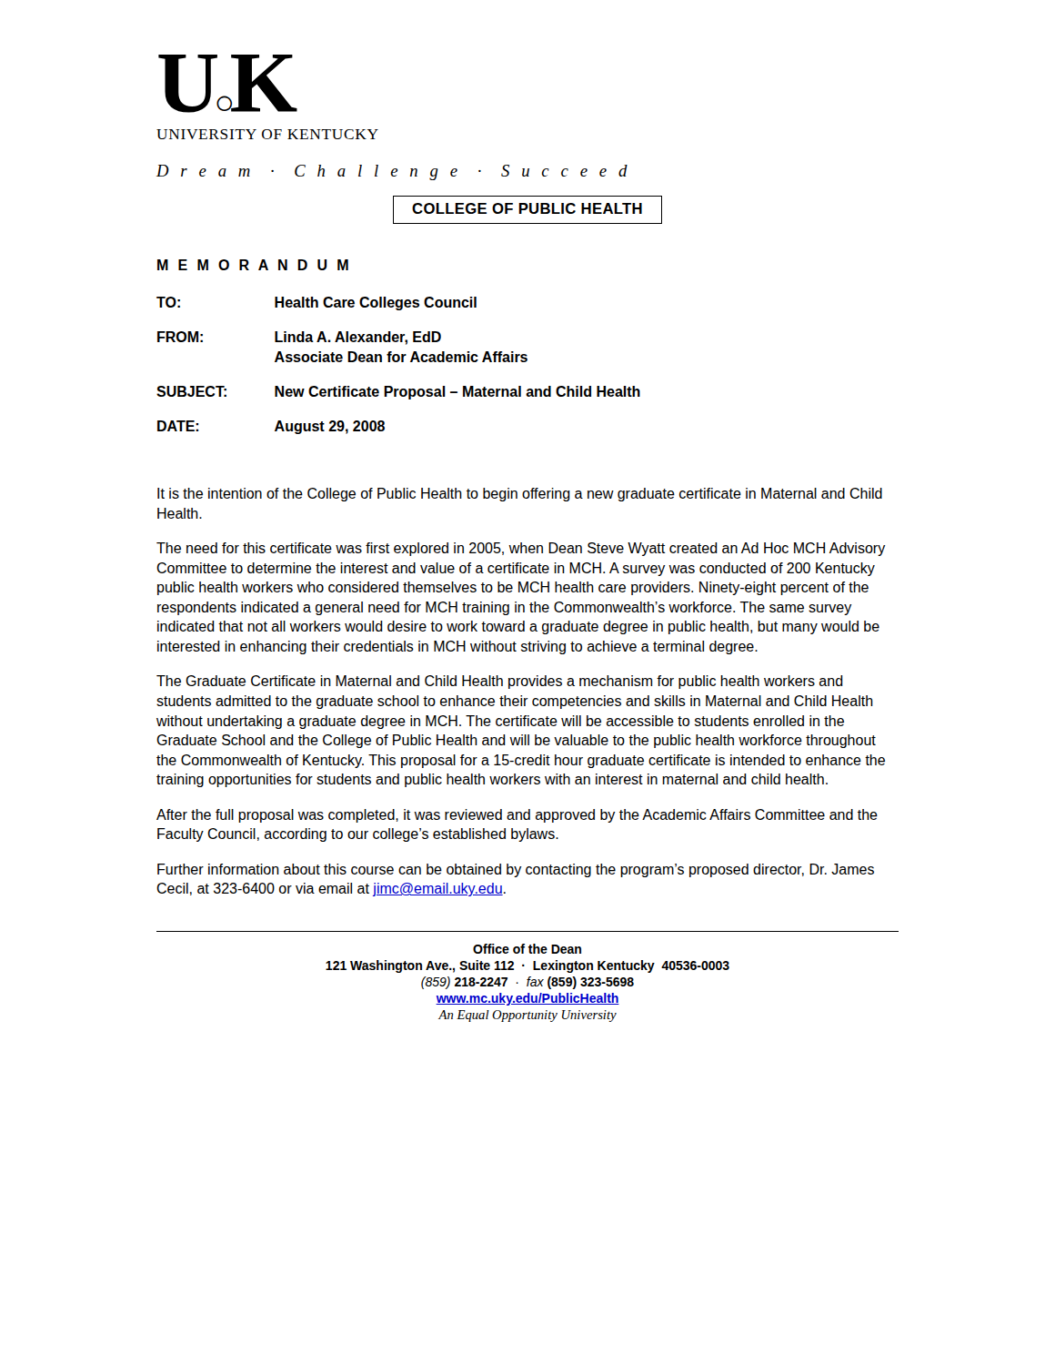U○K
UNIVERSITY OF KENTUCKY
D r e a m · C h a l l e n g e · S u c c e e d
COLLEGE OF PUBLIC HEALTH
M E M O R A N D U M
| TO: | Health Care Colleges Council |
| FROM: | Linda A. Alexander, EdD Associate Dean for Academic Affairs |
| SUBJECT: | New Certificate Proposal – Maternal and Child Health |
| DATE: | August 29, 2008 |
It is the intention of the College of Public Health to begin offering a new graduate certificate in Maternal and Child Health.
The need for this certificate was first explored in 2005, when Dean Steve Wyatt created an Ad Hoc MCH Advisory Committee to determine the interest and value of a certificate in MCH. A survey was conducted of 200 Kentucky public health workers who considered themselves to be MCH health care providers. Ninety-eight percent of the respondents indicated a general need for MCH training in the Commonwealth’s workforce. The same survey indicated that not all workers would desire to work toward a graduate degree in public health, but many would be interested in enhancing their credentials in MCH without striving to achieve a terminal degree.
The Graduate Certificate in Maternal and Child Health provides a mechanism for public health workers and students admitted to the graduate school to enhance their competencies and skills in Maternal and Child Health without undertaking a graduate degree in MCH. The certificate will be accessible to students enrolled in the Graduate School and the College of Public Health and will be valuable to the public health workforce throughout the Commonwealth of Kentucky. This proposal for a 15-credit hour graduate certificate is intended to enhance the training opportunities for students and public health workers with an interest in maternal and child health.
After the full proposal was completed, it was reviewed and approved by the Academic Affairs Committee and the Faculty Council, according to our college’s established bylaws.
Further information about this course can be obtained by contacting the program’s proposed director, Dr. James Cecil, at 323-6400 or via email at jimc@email.uky.edu.
Office of the Dean
121 Washington Ave., Suite 112 · Lexington Kentucky 40536-0003
(859) 218-2247 · fax (859) 323-5698
www.mc.uky.edu/PublicHealth
An Equal Opportunity University